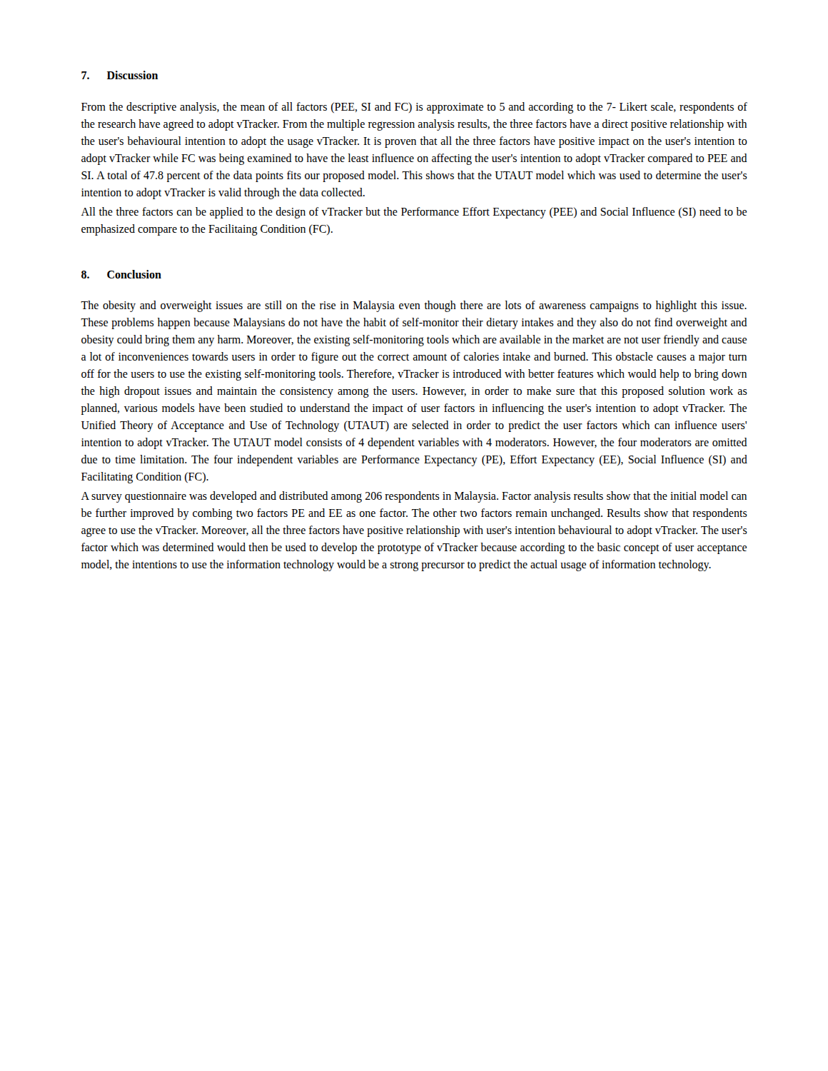7. Discussion
From the descriptive analysis, the mean of all factors (PEE, SI and FC) is approximate to 5 and according to the 7- Likert scale, respondents of the research have agreed to adopt vTracker. From the multiple regression analysis results, the three factors have a direct positive relationship with the user's behavioural intention to adopt the usage vTracker. It is proven that all the three factors have positive impact on the user's intention to adopt vTracker while FC was being examined to have the least influence on affecting the user's intention to adopt vTracker compared to PEE and SI. A total of 47.8 percent of the data points fits our proposed model. This shows that the UTAUT model which was used to determine the user's intention to adopt vTracker is valid through the data collected.
All the three factors can be applied to the design of vTracker but the Performance Effort Expectancy (PEE) and Social Influence (SI) need to be emphasized compare to the Facilitaing Condition (FC).
8. Conclusion
The obesity and overweight issues are still on the rise in Malaysia even though there are lots of awareness campaigns to highlight this issue. These problems happen because Malaysians do not have the habit of self-monitor their dietary intakes and they also do not find overweight and obesity could bring them any harm. Moreover, the existing self-monitoring tools which are available in the market are not user friendly and cause a lot of inconveniences towards users in order to figure out the correct amount of calories intake and burned. This obstacle causes a major turn off for the users to use the existing self-monitoring tools. Therefore, vTracker is introduced with better features which would help to bring down the high dropout issues and maintain the consistency among the users. However, in order to make sure that this proposed solution work as planned, various models have been studied to understand the impact of user factors in influencing the user's intention to adopt vTracker. The Unified Theory of Acceptance and Use of Technology (UTAUT) are selected in order to predict the user factors which can influence users' intention to adopt vTracker. The UTAUT model consists of 4 dependent variables with 4 moderators. However, the four moderators are omitted due to time limitation. The four independent variables are Performance Expectancy (PE), Effort Expectancy (EE), Social Influence (SI) and Facilitating Condition (FC).
A survey questionnaire was developed and distributed among 206 respondents in Malaysia. Factor analysis results show that the initial model can be further improved by combing two factors PE and EE as one factor. The other two factors remain unchanged. Results show that respondents agree to use the vTracker. Moreover, all the three factors have positive relationship with user's intention behavioural to adopt vTracker. The user's factor which was determined would then be used to develop the prototype of vTracker because according to the basic concept of user acceptance model, the intentions to use the information technology would be a strong precursor to predict the actual usage of information technology.